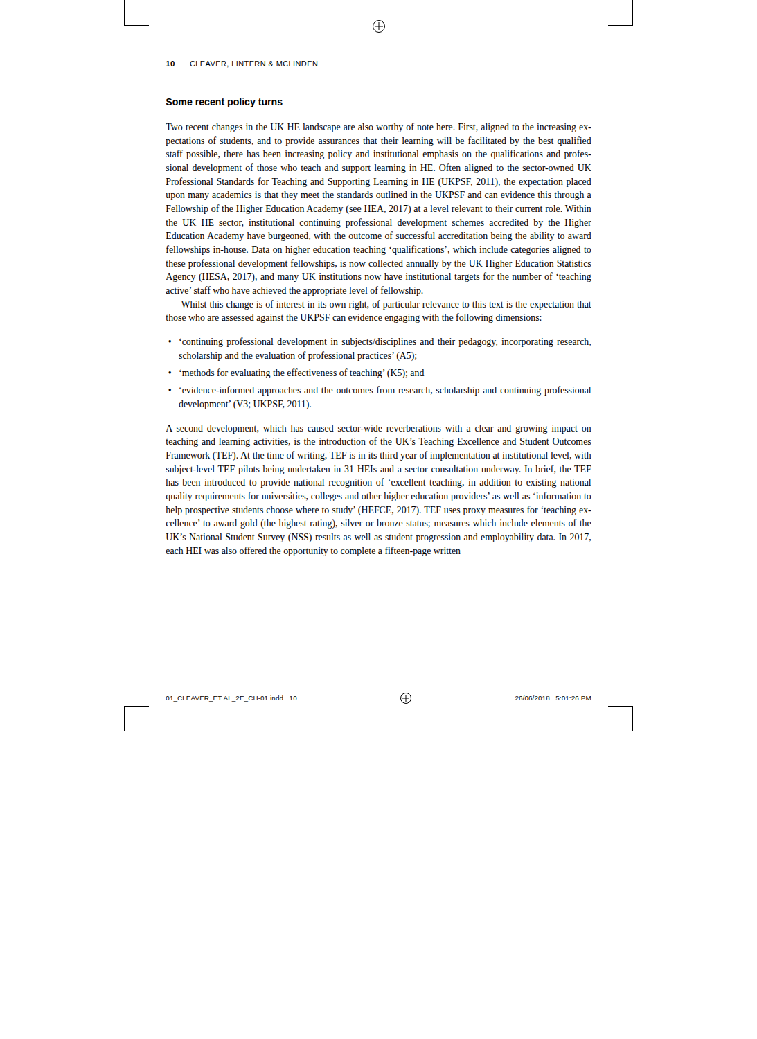10 CLEAVER, LINTERN & MCLINDEN
Some recent policy turns
Two recent changes in the UK HE landscape are also worthy of note here. First, aligned to the increasing expectations of students, and to provide assurances that their learning will be facilitated by the best qualified staff possible, there has been increasing policy and institutional emphasis on the qualifications and professional development of those who teach and support learning in HE. Often aligned to the sector-owned UK Professional Standards for Teaching and Supporting Learning in HE (UKPSF, 2011), the expectation placed upon many academics is that they meet the standards outlined in the UKPSF and can evidence this through a Fellowship of the Higher Education Academy (see HEA, 2017) at a level relevant to their current role. Within the UK HE sector, institutional continuing professional development schemes accredited by the Higher Education Academy have burgeoned, with the outcome of successful accreditation being the ability to award fellowships in-house. Data on higher education teaching ‘qualifications’, which include categories aligned to these professional development fellowships, is now collected annually by the UK Higher Education Statistics Agency (HESA, 2017), and many UK institutions now have institutional targets for the number of ‘teaching active’ staff who have achieved the appropriate level of fellowship.
Whilst this change is of interest in its own right, of particular relevance to this text is the expectation that those who are assessed against the UKPSF can evidence engaging with the following dimensions:
‘continuing professional development in subjects/disciplines and their pedagogy, incorporating research, scholarship and the evaluation of professional practices’ (A5);
‘methods for evaluating the effectiveness of teaching’ (K5); and
‘evidence-informed approaches and the outcomes from research, scholarship and continuing professional development’ (V3; UKPSF, 2011).
A second development, which has caused sector-wide reverberations with a clear and growing impact on teaching and learning activities, is the introduction of the UK’s Teaching Excellence and Student Outcomes Framework (TEF). At the time of writing, TEF is in its third year of implementation at institutional level, with subject-level TEF pilots being undertaken in 31 HEIs and a sector consultation underway. In brief, the TEF has been introduced to provide national recognition of ‘excellent teaching, in addition to existing national quality requirements for universities, colleges and other higher education providers’ as well as ‘information to help prospective students choose where to study’ (HEFCE, 2017). TEF uses proxy measures for ‘teaching excellence’ to award gold (the highest rating), silver or bronze status; measures which include elements of the UK’s National Student Survey (NSS) results as well as student progression and employability data. In 2017, each HEI was also offered the opportunity to complete a fifteen-page written
01_CLEAVER_ET AL_2E_CH-01.indd 10 26/06/2018 5:01:26 PM